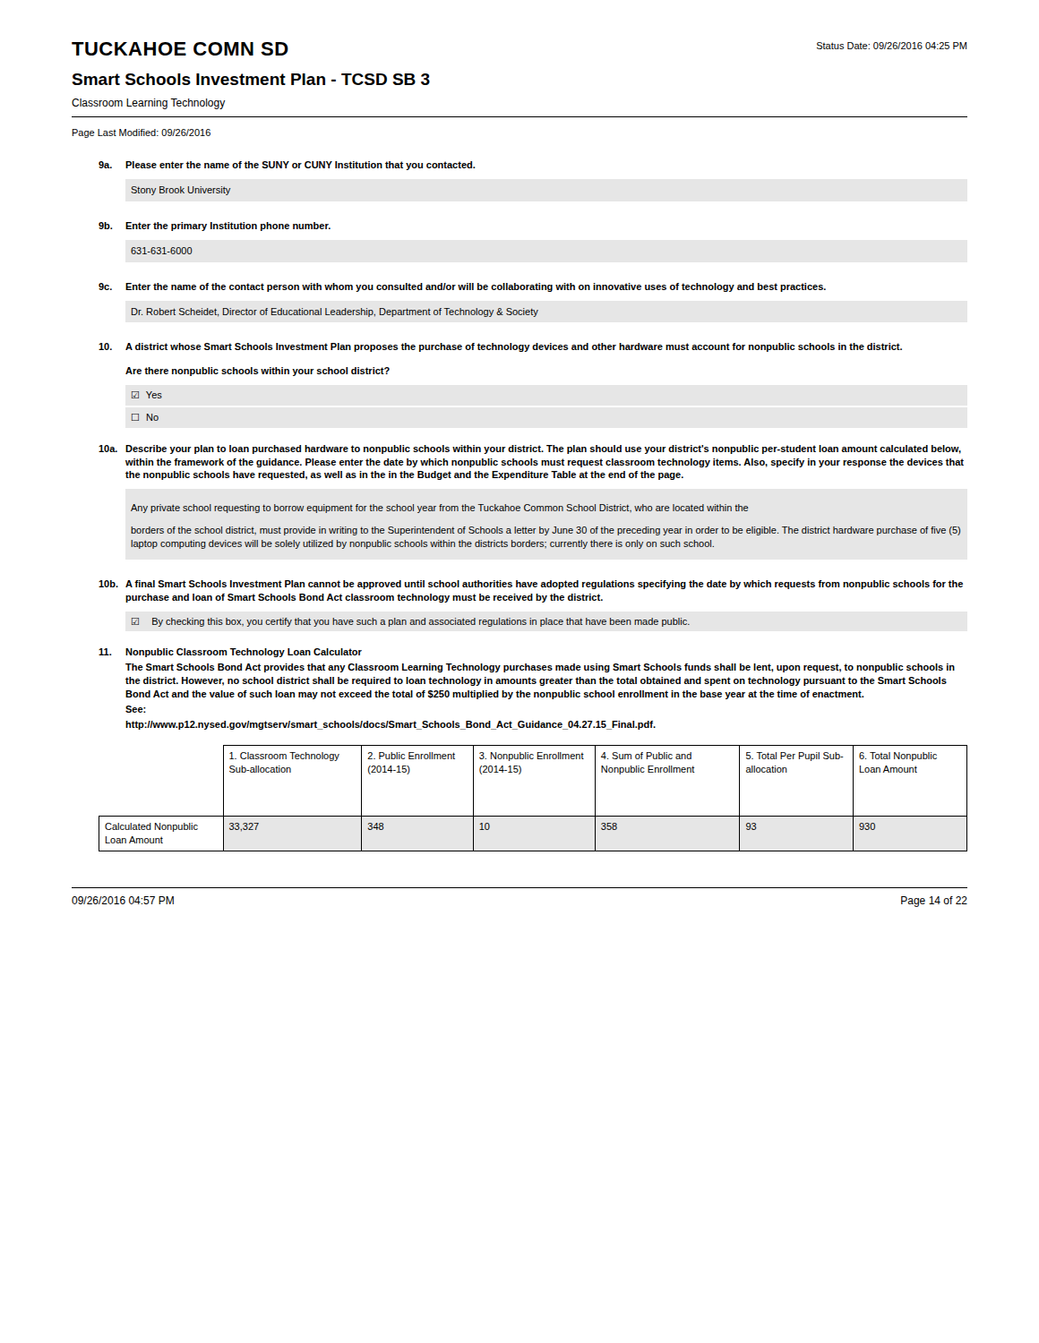TUCKAHOE COMN SD
Status Date: 09/26/2016 04:25 PM
Smart Schools Investment Plan - TCSD SB 3
Classroom Learning Technology
Page Last Modified: 09/26/2016
9a.
Please enter the name of the SUNY or CUNY Institution that you contacted.
Stony Brook University
9b.
Enter the primary Institution phone number.
631-631-6000
9c.
Enter the name of the contact person with whom you consulted and/or will be collaborating with on innovative uses of technology and best practices.
Dr. Robert Scheidet, Director of Educational Leadership, Department of Technology & Society
10.
A district whose Smart Schools Investment Plan proposes the purchase of technology devices and other hardware must account for nonpublic schools in the district.
Are there nonpublic schools within your school district?
☑ Yes
☐ No
10a.
Describe your plan to loan purchased hardware to nonpublic schools within your district. The plan should use your district's nonpublic per-student loan amount calculated below, within the framework of the guidance. Please enter the date by which nonpublic schools must request classroom technology items. Also, specify in your response the devices that the nonpublic schools have requested, as well as in the in the Budget and the Expenditure Table at the end of the page.
Any private school requesting to borrow equipment for the school year from the Tuckahoe Common School District, who are located within the
borders of the school district, must provide in writing to the Superintendent of Schools a letter by June 30 of the preceding year in order to be eligible. The district hardware purchase of five (5) laptop computing devices will be solely utilized by nonpublic schools within the districts borders; currently there is only on such school.
10b.
A final Smart Schools Investment Plan cannot be approved until school authorities have adopted regulations specifying the date by which requests from nonpublic schools for the purchase and loan of Smart Schools Bond Act classroom technology must be received by the district.
☑ By checking this box, you certify that you have such a plan and associated regulations in place that have been made public.
11.
Nonpublic Classroom Technology Loan Calculator
The Smart Schools Bond Act provides that any Classroom Learning Technology purchases made using Smart Schools funds shall be lent, upon request, to nonpublic schools in the district. However, no school district shall be required to loan technology in amounts greater than the total obtained and spent on technology pursuant to the Smart Schools Bond Act and the value of such loan may not exceed the total of $250 multiplied by the nonpublic school enrollment in the base year at the time of enactment.
See:
http://www.p12.nysed.gov/mgtserv/smart_schools/docs/Smart_Schools_Bond_Act_Guidance_04.27.15_Final.pdf.
| | 1. Classroom Technology Sub-allocation | 2. Public Enrollment (2014-15) | 3. Nonpublic Enrollment (2014-15) | 4. Sum of Public and Nonpublic Enrollment | 5. Total Per Pupil Sub-allocation | 6. Total Nonpublic Loan Amount |
| --- | --- | --- | --- | --- | --- | --- |
| Calculated Nonpublic Loan Amount | 33,327 | 348 | 10 | 358 | 93 | 930 |
09/26/2016 04:57 PM
Page 14 of 22